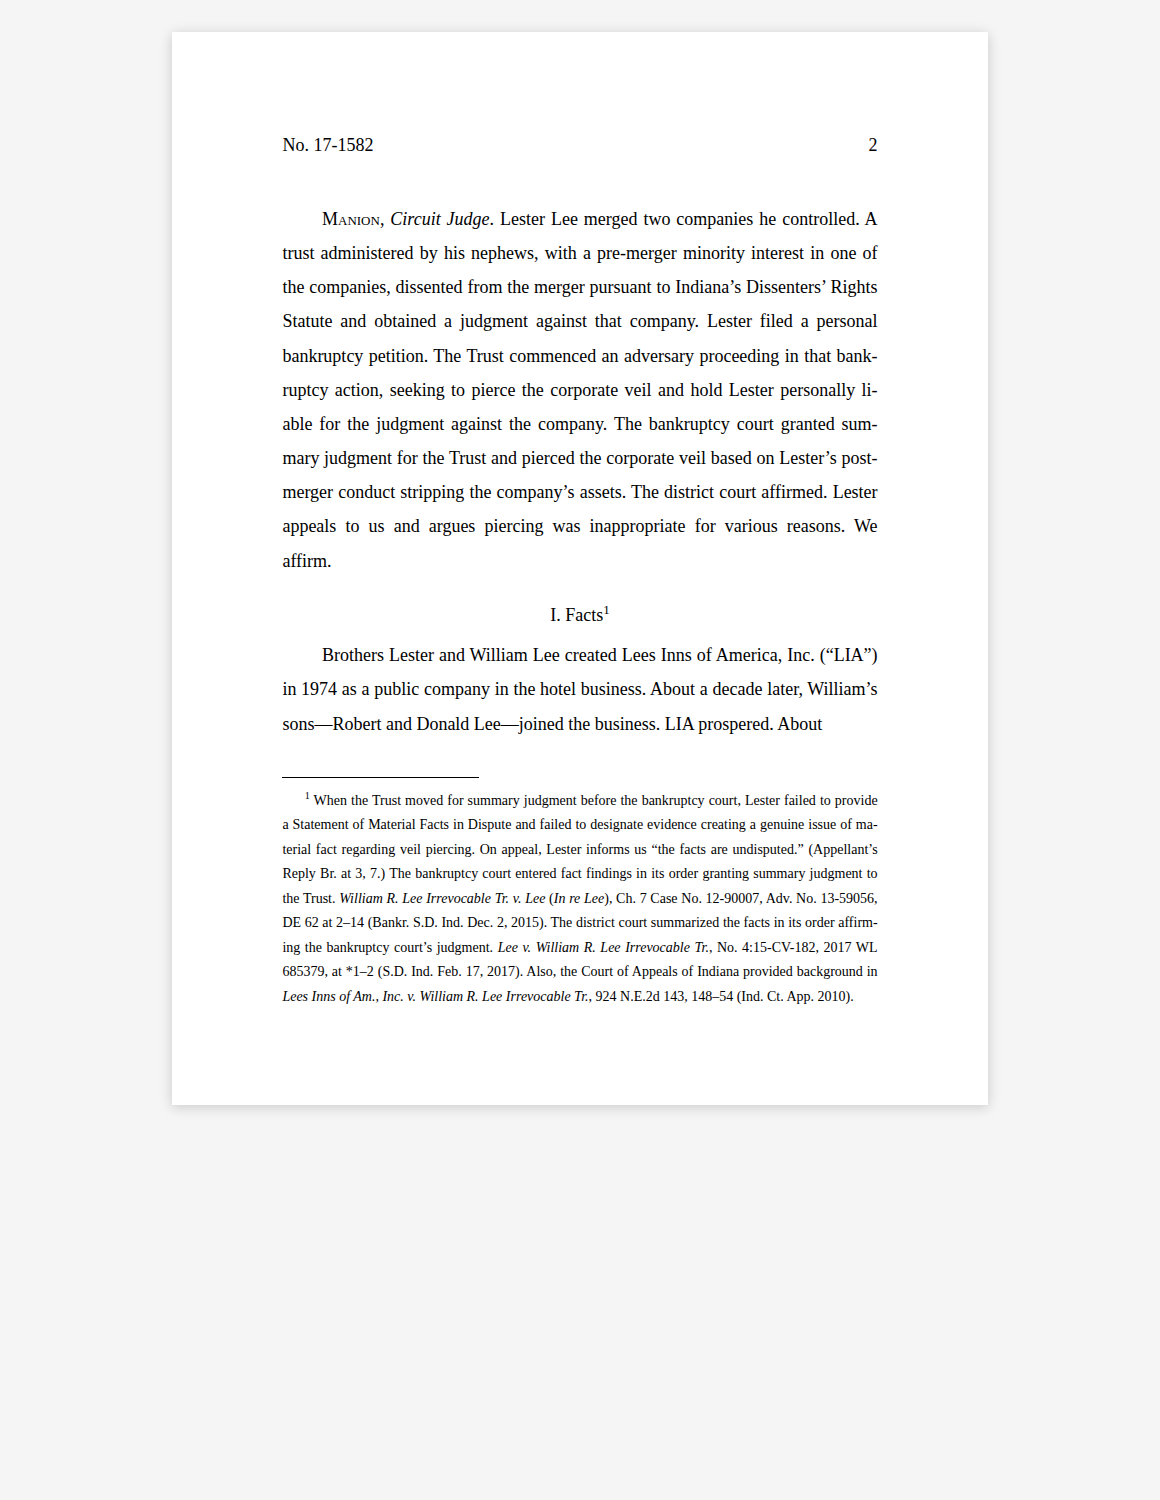No. 17-1582 2
Manion, Circuit Judge. Lester Lee merged two companies he controlled. A trust administered by his nephews, with a pre-merger minority interest in one of the companies, dissented from the merger pursuant to Indiana’s Dissenters’ Rights Statute and obtained a judgment against that company. Lester filed a personal bankruptcy petition. The Trust commenced an adversary proceeding in that bankruptcy action, seeking to pierce the corporate veil and hold Lester personally liable for the judgment against the company. The bankruptcy court granted summary judgment for the Trust and pierced the corporate veil based on Lester’s post-merger conduct stripping the company’s assets. The district court affirmed. Lester appeals to us and argues piercing was inappropriate for various reasons. We affirm.
I. Facts1
Brothers Lester and William Lee created Lees Inns of America, Inc. (“LIA”) in 1974 as a public company in the hotel business. About a decade later, William’s sons—Robert and Donald Lee—joined the business. LIA prospered. About
1 When the Trust moved for summary judgment before the bankruptcy court, Lester failed to provide a Statement of Material Facts in Dispute and failed to designate evidence creating a genuine issue of material fact regarding veil piercing. On appeal, Lester informs us “the facts are undisputed.” (Appellant’s Reply Br. at 3, 7.) The bankruptcy court entered fact findings in its order granting summary judgment to the Trust. William R. Lee Irrevocable Tr. v. Lee (In re Lee), Ch. 7 Case No. 12-90007, Adv. No. 13-59056, DE 62 at 2–14 (Bankr. S.D. Ind. Dec. 2, 2015). The district court summarized the facts in its order affirming the bankruptcy court’s judgment. Lee v. William R. Lee Irrevocable Tr., No. 4:15-CV-182, 2017 WL 685379, at *1–2 (S.D. Ind. Feb. 17, 2017). Also, the Court of Appeals of Indiana provided background in Lees Inns of Am., Inc. v. William R. Lee Irrevocable Tr., 924 N.E.2d 143, 148–54 (Ind. Ct. App. 2010).